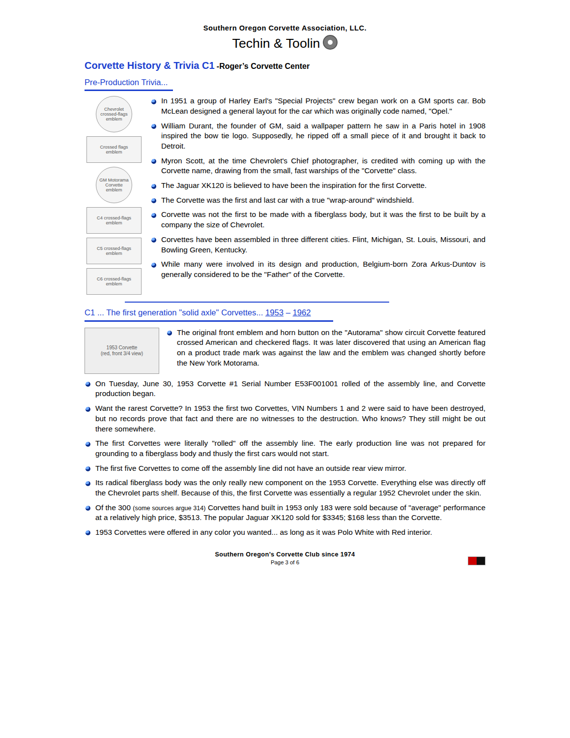Southern Oregon Corvette Association, LLC.
Techin & Toolin
Corvette History & Trivia C1
-Roger’s Corvette Center
Pre-Production Trivia...
Chevrolet
crossed-flags
emblem
Crossed flags
emblem
GM Motorama
Corvette
emblem
C4 crossed-flags
emblem
C5 crossed-flags
emblem
C6 crossed-flags
emblem
In 1951 a group of Harley Earl's "Special Projects" crew began work on a GM sports car. Bob McLean designed a general layout for the car which was originally code named, "Opel."
William Durant, the founder of GM, said a wallpaper pattern he saw in a Paris hotel in 1908 inspired the bow tie logo. Supposedly, he ripped off a small piece of it and brought it back to Detroit.
Myron Scott, at the time Chevrolet's Chief photographer, is credited with coming up with the Corvette name, drawing from the small, fast warships of the "Corvette" class.
The Jaguar XK120 is believed to have been the inspiration for the first Corvette.
The Corvette was the first and last car with a true "wrap-around" windshield.
Corvette was not the first to be made with a fiberglass body, but it was the first to be built by a company the size of Chevrolet.
Corvettes have been assembled in three different cities. Flint, Michigan, St. Louis, Missouri, and Bowling Green, Kentucky.
While many were involved in its design and production, Belgium-born Zora Arkus-Duntov is generally considered to be the "Father" of the Corvette.
C1 ... The first generation "solid axle" Corvettes... 1953 – 1962
1953 Corvette
(red, front 3/4 view)
The original front emblem and horn button on the "Autorama" show circuit Corvette featured crossed American and checkered flags. It was later discovered that using an American flag on a product trade mark was against the law and the emblem was changed shortly before the New York Motorama.
On Tuesday, June 30, 1953 Corvette #1 Serial Number E53F001001 rolled of the assembly line, and Corvette production began.
Want the rarest Corvette? In 1953 the first two Corvettes, VIN Numbers 1 and 2 were said to have been destroyed, but no records prove that fact and there are no witnesses to the destruction. Who knows? They still might be out there somewhere.
The first Corvettes were literally "rolled" off the assembly line. The early production line was not prepared for grounding to a fiberglass body and thusly the first cars would not start.
The first five Corvettes to come off the assembly line did not have an outside rear view mirror.
Its radical fiberglass body was the only really new component on the 1953 Corvette. Everything else was directly off the Chevrolet parts shelf. Because of this, the first Corvette was essentially a regular 1952 Chevrolet under the skin.
Of the 300 (some sources argue 314) Corvettes hand built in 1953 only 183 were sold because of "average" performance at a relatively high price, $3513. The popular Jaguar XK120 sold for $3345; $168 less than the Corvette.
1953 Corvettes were offered in any color you wanted... as long as it was Polo White with Red interior.
Southern Oregon’s Corvette Club since 1974
Page 3 of 6